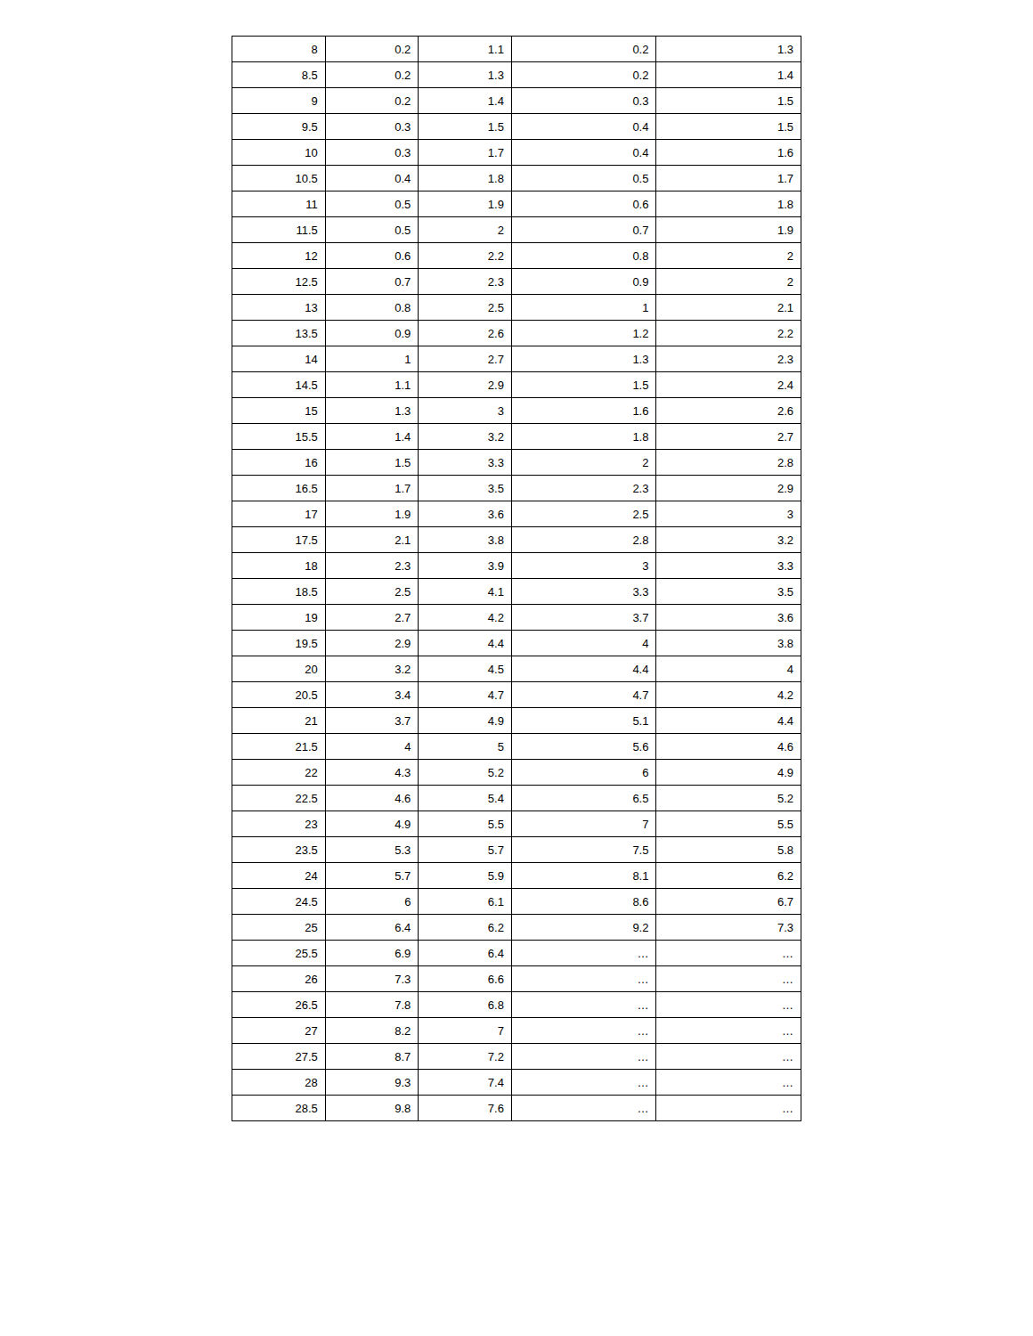| 8 | 0.2 | 1.1 | 0.2 | 1.3 |
| 8.5 | 0.2 | 1.3 | 0.2 | 1.4 |
| 9 | 0.2 | 1.4 | 0.3 | 1.5 |
| 9.5 | 0.3 | 1.5 | 0.4 | 1.5 |
| 10 | 0.3 | 1.7 | 0.4 | 1.6 |
| 10.5 | 0.4 | 1.8 | 0.5 | 1.7 |
| 11 | 0.5 | 1.9 | 0.6 | 1.8 |
| 11.5 | 0.5 | 2 | 0.7 | 1.9 |
| 12 | 0.6 | 2.2 | 0.8 | 2 |
| 12.5 | 0.7 | 2.3 | 0.9 | 2 |
| 13 | 0.8 | 2.5 | 1 | 2.1 |
| 13.5 | 0.9 | 2.6 | 1.2 | 2.2 |
| 14 | 1 | 2.7 | 1.3 | 2.3 |
| 14.5 | 1.1 | 2.9 | 1.5 | 2.4 |
| 15 | 1.3 | 3 | 1.6 | 2.6 |
| 15.5 | 1.4 | 3.2 | 1.8 | 2.7 |
| 16 | 1.5 | 3.3 | 2 | 2.8 |
| 16.5 | 1.7 | 3.5 | 2.3 | 2.9 |
| 17 | 1.9 | 3.6 | 2.5 | 3 |
| 17.5 | 2.1 | 3.8 | 2.8 | 3.2 |
| 18 | 2.3 | 3.9 | 3 | 3.3 |
| 18.5 | 2.5 | 4.1 | 3.3 | 3.5 |
| 19 | 2.7 | 4.2 | 3.7 | 3.6 |
| 19.5 | 2.9 | 4.4 | 4 | 3.8 |
| 20 | 3.2 | 4.5 | 4.4 | 4 |
| 20.5 | 3.4 | 4.7 | 4.7 | 4.2 |
| 21 | 3.7 | 4.9 | 5.1 | 4.4 |
| 21.5 | 4 | 5 | 5.6 | 4.6 |
| 22 | 4.3 | 5.2 | 6 | 4.9 |
| 22.5 | 4.6 | 5.4 | 6.5 | 5.2 |
| 23 | 4.9 | 5.5 | 7 | 5.5 |
| 23.5 | 5.3 | 5.7 | 7.5 | 5.8 |
| 24 | 5.7 | 5.9 | 8.1 | 6.2 |
| 24.5 | 6 | 6.1 | 8.6 | 6.7 |
| 25 | 6.4 | 6.2 | 9.2 | 7.3 |
| 25.5 | 6.9 | 6.4 | … | … |
| 26 | 7.3 | 6.6 | … | … |
| 26.5 | 7.8 | 6.8 | … | … |
| 27 | 8.2 | 7 | … | … |
| 27.5 | 8.7 | 7.2 | … | … |
| 28 | 9.3 | 7.4 | … | … |
| 28.5 | 9.8 | 7.6 | … | … |